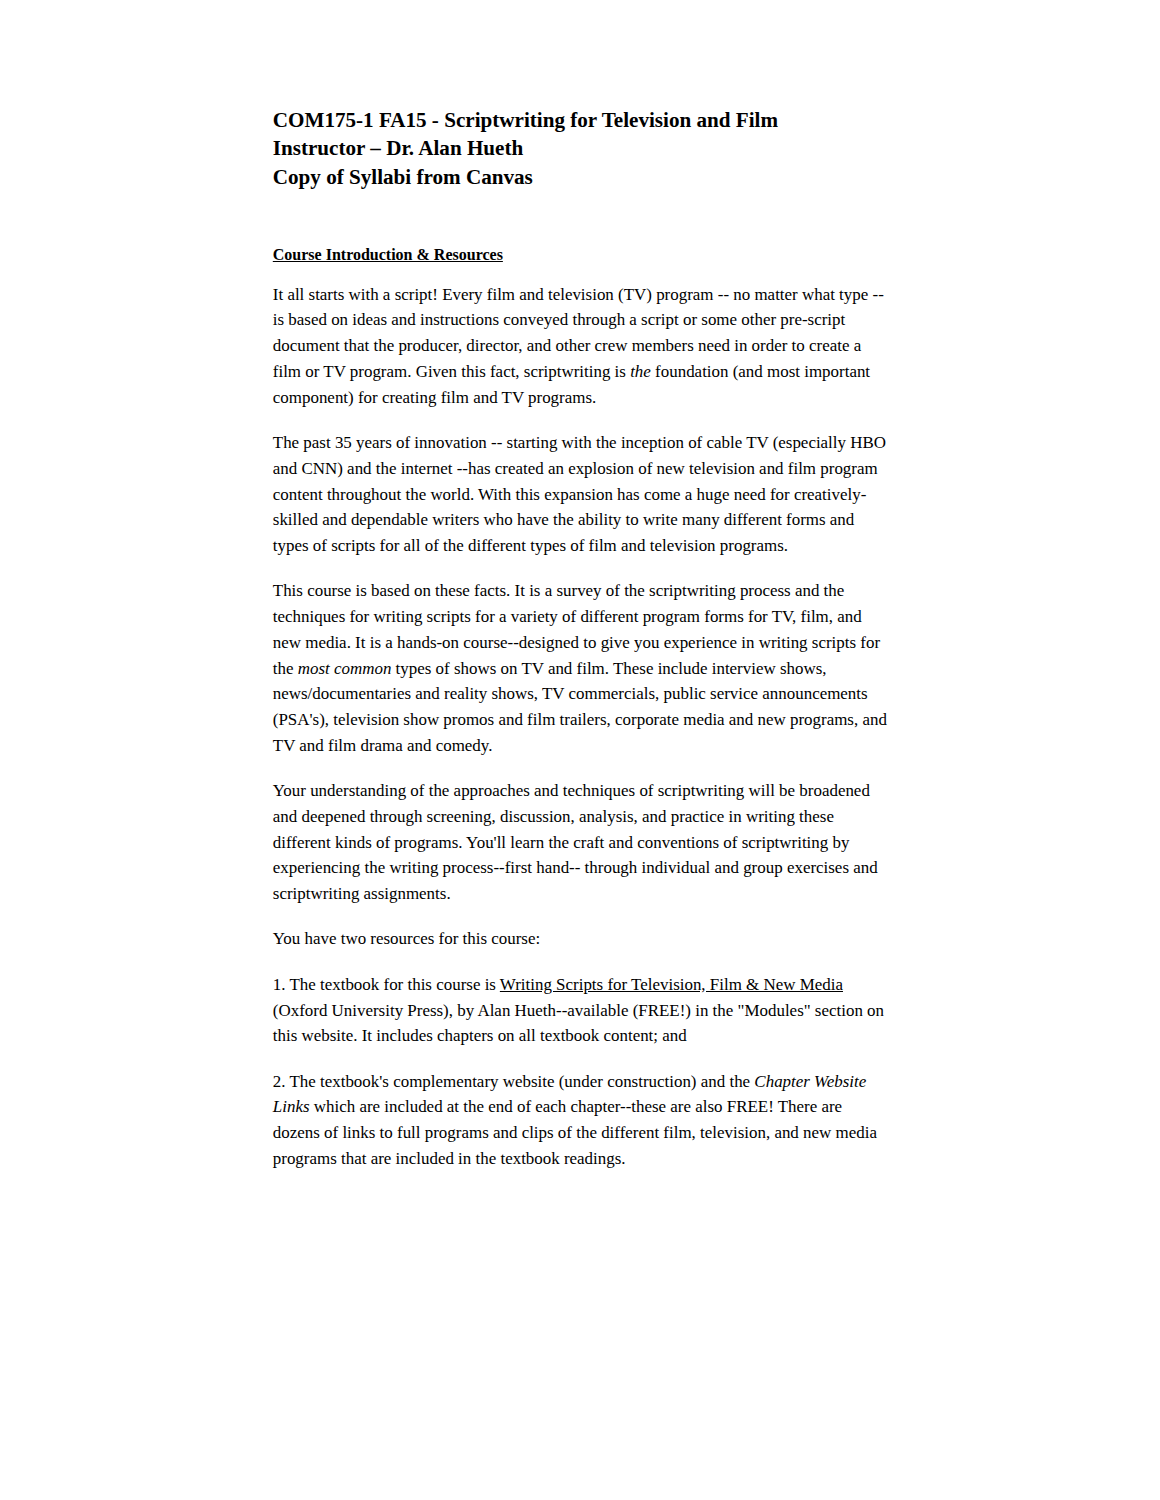COM175-1 FA15 - Scriptwriting for Television and Film
Instructor – Dr. Alan Hueth
Copy of Syllabi from Canvas
Course Introduction & Resources
It all starts with a script! Every film and television (TV) program -- no matter what type -- is based on ideas and instructions conveyed through a script or some other pre-script document that the producer, director, and other crew members need in order to create a film or TV program. Given this fact, scriptwriting is the foundation (and most important component) for creating film and TV programs.
The past 35 years of innovation -- starting with the inception of cable TV (especially HBO and CNN) and the internet --has created an explosion of new television and film program content throughout the world. With this expansion has come a huge need for creatively-skilled and dependable writers who have the ability to write many different forms and types of scripts for all of the different types of film and television programs.
This course is based on these facts. It is a survey of the scriptwriting process and the techniques for writing scripts for a variety of different program forms for TV, film, and new media. It is a hands-on course--designed to give you experience in writing scripts for the most common types of shows on TV and film. These include interview shows, news/documentaries and reality shows, TV commercials, public service announcements (PSA's), television show promos and film trailers, corporate media and new programs, and TV and film drama and comedy.
Your understanding of the approaches and techniques of scriptwriting will be broadened and deepened through screening, discussion, analysis, and practice in writing these different kinds of programs. You'll learn the craft and conventions of scriptwriting by experiencing the writing process--first hand-- through individual and group exercises and scriptwriting assignments.
You have two resources for this course:
1. The textbook for this course is Writing Scripts for Television, Film & New Media (Oxford University Press), by Alan Hueth--available (FREE!) in the "Modules" section on this website. It includes chapters on all textbook content; and
2. The textbook's complementary website (under construction) and the Chapter Website Links which are included at the end of each chapter--these are also FREE! There are dozens of links to full programs and clips of the different film, television, and new media programs that are included in the textbook readings.